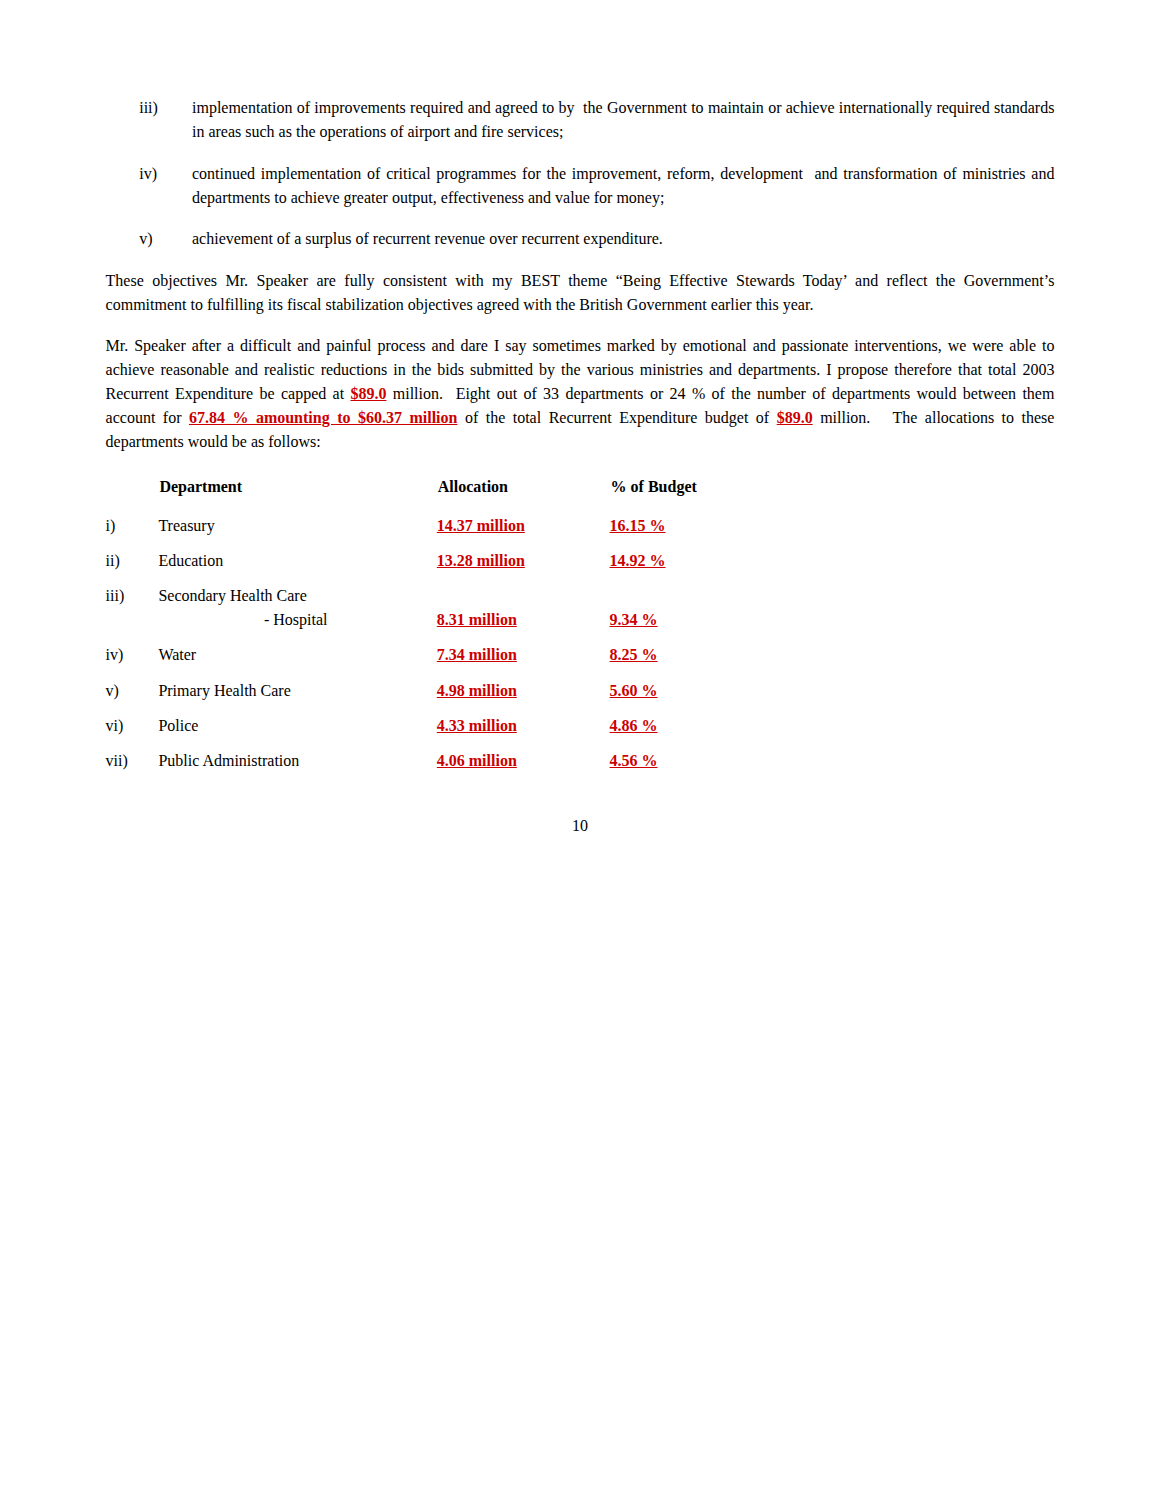iii)
implementation of improvements required and agreed to by the Government to maintain or achieve internationally required standards in areas such as the operations of airport and fire services;
iv)
continued implementation of critical programmes for the improvement, reform, development and transformation of ministries and departments to achieve greater output, effectiveness and value for money;
v)
achievement of a surplus of recurrent revenue over recurrent expenditure.
These objectives Mr. Speaker are fully consistent with my BEST theme “Being Effective Stewards Today’ and reflect the Government’s commitment to fulfilling its fiscal stabilization objectives agreed with the British Government earlier this year.
Mr. Speaker after a difficult and painful process and dare I say sometimes marked by emotional and passionate interventions, we were able to achieve reasonable and realistic reductions in the bids submitted by the various ministries and departments. I propose therefore that total 2003 Recurrent Expenditure be capped at $89.0 million. Eight out of 33 departments or 24 % of the number of departments would between them account for 67.84 % amounting to $60.37 million of the total Recurrent Expenditure budget of $89.0 million. The allocations to these departments would be as follows:
| | Department | Allocation | % of Budget |
| --- | --- | --- | --- |
| i) | Treasury | 14.37 million | 16.15 % |
| ii) | Education | 13.28 million | 14.92 % |
| iii) | Secondary Health Care - Hospital | 8.31 million | 9.34 % |
| iv) | Water | 7.34 million | 8.25 % |
| v) | Primary Health Care | 4.98 million | 5.60 % |
| vi) | Police | 4.33 million | 4.86 % |
| vii) | Public Administration | 4.06 million | 4.56 % |
10